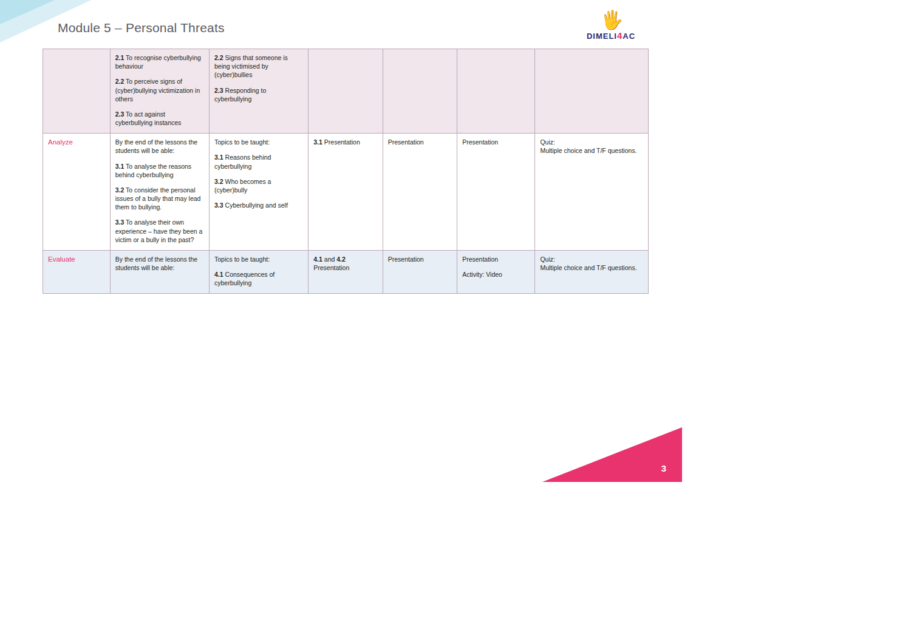Module 5 – Personal Threats
🖐
DIMELI4 AC
| | 2.1 To recognise cyberbullying behaviour 2.2 To perceive signs of (cyber)bullying victimization in others 2.3 To act against cyberbullying instances | 2.2 Signs that someone is being victimised by (cyber)bullies 2.3 Responding to cyberbullying | | | | |
| Analyze | By the end of the lessons the students will be able: 3.1 To analyse the reasons behind cyberbullying 3.2 To consider the personal issues of a bully that may lead them to bullying. 3.3 To analyse their own experience – have they been a victim or a bully in the past? | Topics to be taught: 3.1 Reasons behind cyberbullying 3.2 Who becomes a (cyber)bully 3.3 Cyberbullying and self | 3.1 Presentation | Presentation | Presentation | Quiz: Multiple choice and T/F questions. |
| Evaluate | By the end of the lessons the students will be able: | Topics to be taught: 4.1 Consequences of cyberbullying | 4.1 and 4.2 Presentation | Presentation | Presentation Activity: Video | Quiz: Multiple choice and T/F questions. |
3